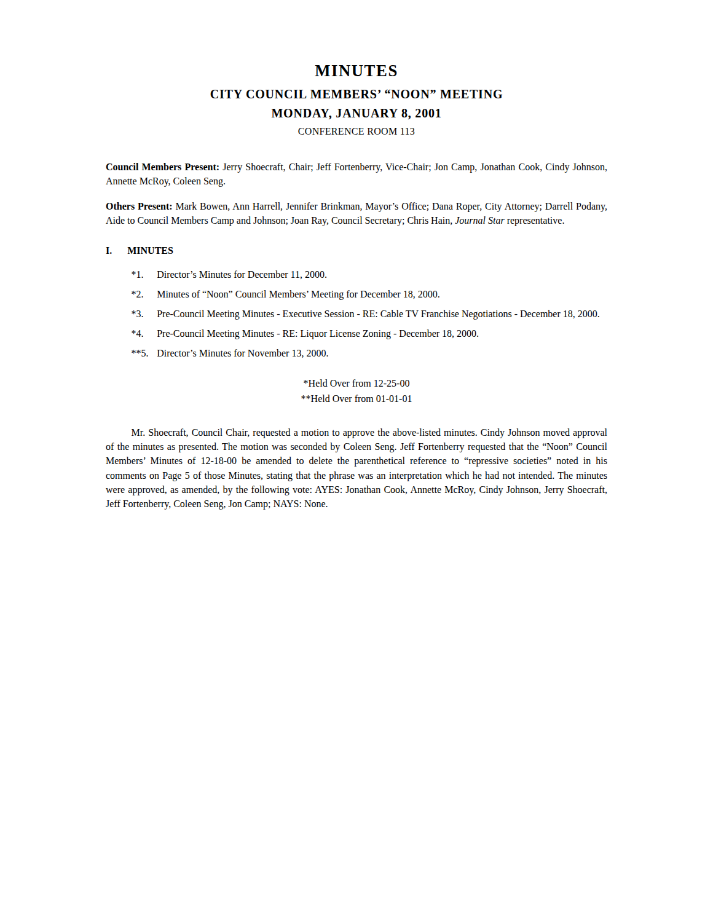MINUTES
CITY COUNCIL MEMBERS’ “NOON” MEETING
MONDAY, JANUARY 8, 2001
CONFERENCE ROOM 113
Council Members Present: Jerry Shoecraft, Chair; Jeff Fortenberry, Vice-Chair; Jon Camp, Jonathan Cook, Cindy Johnson, Annette McRoy, Coleen Seng.
Others Present: Mark Bowen, Ann Harrell, Jennifer Brinkman, Mayor’s Office; Dana Roper, City Attorney; Darrell Podany, Aide to Council Members Camp and Johnson; Joan Ray, Council Secretary; Chris Hain, Journal Star representative.
I. MINUTES
*1. Director’s Minutes for December 11, 2000.
*2. Minutes of “Noon” Council Members’ Meeting for December 18, 2000.
*3. Pre-Council Meeting Minutes - Executive Session - RE: Cable TV Franchise Negotiations - December 18, 2000.
*4. Pre-Council Meeting Minutes - RE: Liquor License Zoning - December 18, 2000.
**5. Director’s Minutes for November 13, 2000.
*Held Over from 12-25-00
**Held Over from 01-01-01
Mr. Shoecraft, Council Chair, requested a motion to approve the above-listed minutes. Cindy Johnson moved approval of the minutes as presented. The motion was seconded by Coleen Seng. Jeff Fortenberry requested that the “Noon” Council Members’ Minutes of 12-18-00 be amended to delete the parenthetical reference to “repressive societies” noted in his comments on Page 5 of those Minutes, stating that the phrase was an interpretation which he had not intended. The minutes were approved, as amended, by the following vote: AYES: Jonathan Cook, Annette McRoy, Cindy Johnson, Jerry Shoecraft, Jeff Fortenberry, Coleen Seng, Jon Camp; NAYS: None.